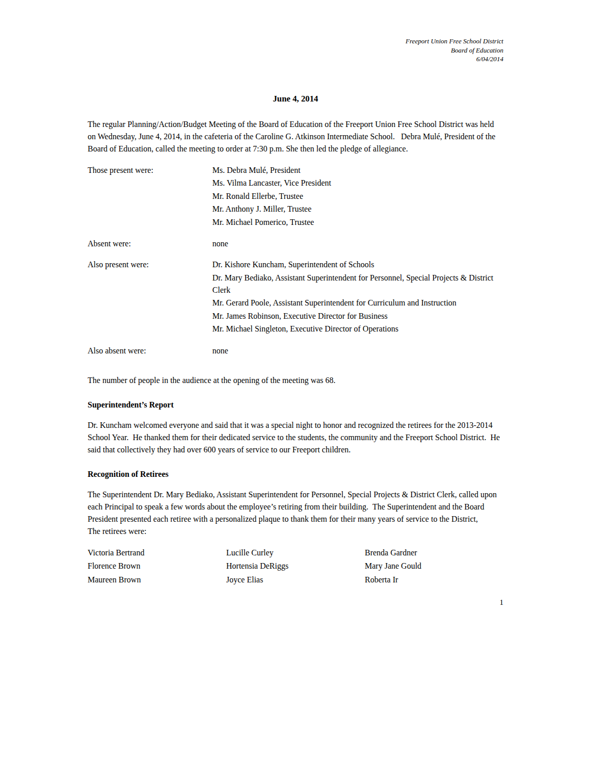Freeport Union Free School District
Board of Education
6/04/2014
June 4, 2014
The regular Planning/Action/Budget Meeting of the Board of Education of the Freeport Union Free School District was held on Wednesday, June 4, 2014, in the cafeteria of the Caroline G. Atkinson Intermediate School. Debra Mulé, President of the Board of Education, called the meeting to order at 7:30 p.m. She then led the pledge of allegiance.
| Those present were: | Ms. Debra Mulé, President Ms. Vilma Lancaster, Vice President Mr. Ronald Ellerbe, Trustee Mr. Anthony J. Miller, Trustee Mr. Michael Pomerico, Trustee |
| Absent were: | none |
| Also present were: | Dr. Kishore Kuncham, Superintendent of Schools Dr. Mary Bediako, Assistant Superintendent for Personnel, Special Projects & District Clerk Mr. Gerard Poole, Assistant Superintendent for Curriculum and Instruction Mr. James Robinson, Executive Director for Business Mr. Michael Singleton, Executive Director of Operations |
| Also absent were: | none |
The number of people in the audience at the opening of the meeting was 68.
Superintendent’s Report
Dr. Kuncham welcomed everyone and said that it was a special night to honor and recognized the retirees for the 2013-2014 School Year. He thanked them for their dedicated service to the students, the community and the Freeport School District. He said that collectively they had over 600 years of service to our Freeport children.
Recognition of Retirees
The Superintendent Dr. Mary Bediako, Assistant Superintendent for Personnel, Special Projects & District Clerk, called upon each Principal to speak a few words about the employee’s retiring from their building. The Superintendent and the Board President presented each retiree with a personalized plaque to thank them for their many years of service to the District,
The retirees were:
| Victoria Bertrand | Lucille Curley | Brenda Gardner |
| Florence Brown | Hortensia DeRiggs | Mary Jane Gould |
| Maureen Brown | Joyce Elias | Roberta Ir |
1